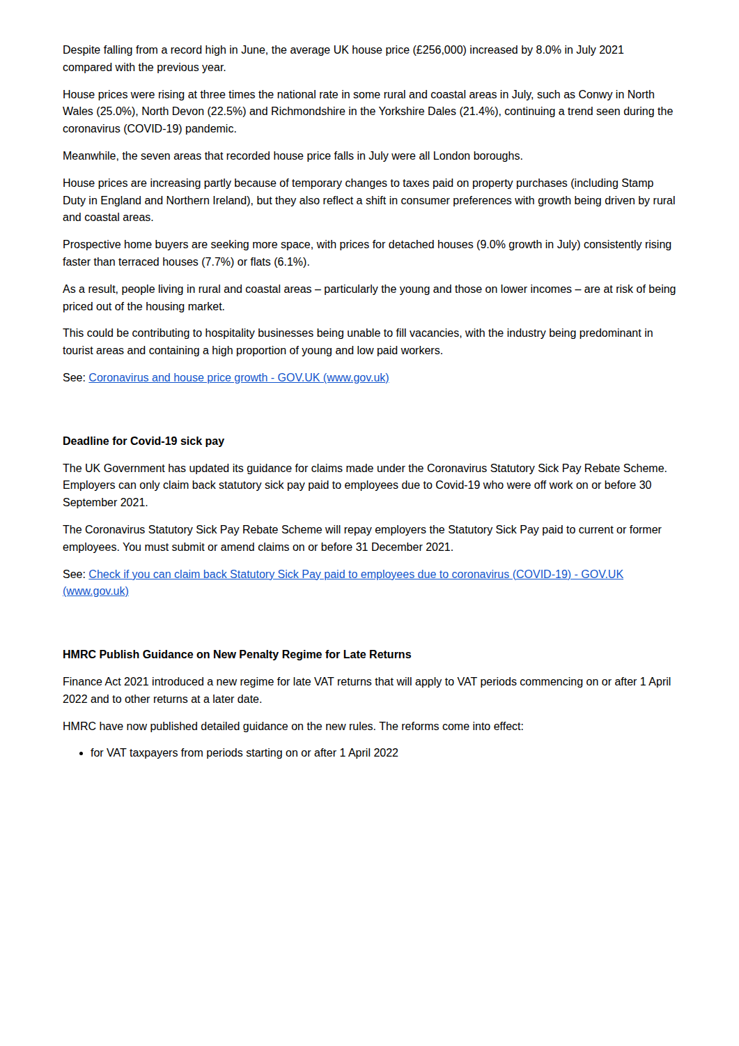Despite falling from a record high in June, the average UK house price (£256,000) increased by 8.0% in July 2021 compared with the previous year.
House prices were rising at three times the national rate in some rural and coastal areas in July, such as Conwy in North Wales (25.0%), North Devon (22.5%) and Richmondshire in the Yorkshire Dales (21.4%), continuing a trend seen during the coronavirus (COVID-19) pandemic.
Meanwhile, the seven areas that recorded house price falls in July were all London boroughs.
House prices are increasing partly because of temporary changes to taxes paid on property purchases (including Stamp Duty in England and Northern Ireland), but they also reflect a shift in consumer preferences with growth being driven by rural and coastal areas.
Prospective home buyers are seeking more space, with prices for detached houses (9.0% growth in July) consistently rising faster than terraced houses (7.7%) or flats (6.1%).
As a result, people living in rural and coastal areas – particularly the young and those on lower incomes – are at risk of being priced out of the housing market.
This could be contributing to hospitality businesses being unable to fill vacancies, with the industry being predominant in tourist areas and containing a high proportion of young and low paid workers.
See: Coronavirus and house price growth - GOV.UK (www.gov.uk)
Deadline for Covid-19 sick pay
The UK Government has updated its guidance for claims made under the Coronavirus Statutory Sick Pay Rebate Scheme. Employers can only claim back statutory sick pay paid to employees due to Covid-19 who were off work on or before 30 September 2021.
The Coronavirus Statutory Sick Pay Rebate Scheme will repay employers the Statutory Sick Pay paid to current or former employees. You must submit or amend claims on or before 31 December 2021.
See: Check if you can claim back Statutory Sick Pay paid to employees due to coronavirus (COVID-19) - GOV.UK (www.gov.uk)
HMRC Publish Guidance on New Penalty Regime for Late Returns
Finance Act 2021 introduced a new regime for late VAT returns that will apply to VAT periods commencing on or after 1 April 2022 and to other returns at a later date.
HMRC have now published detailed guidance on the new rules. The reforms come into effect:
for VAT taxpayers from periods starting on or after 1 April 2022